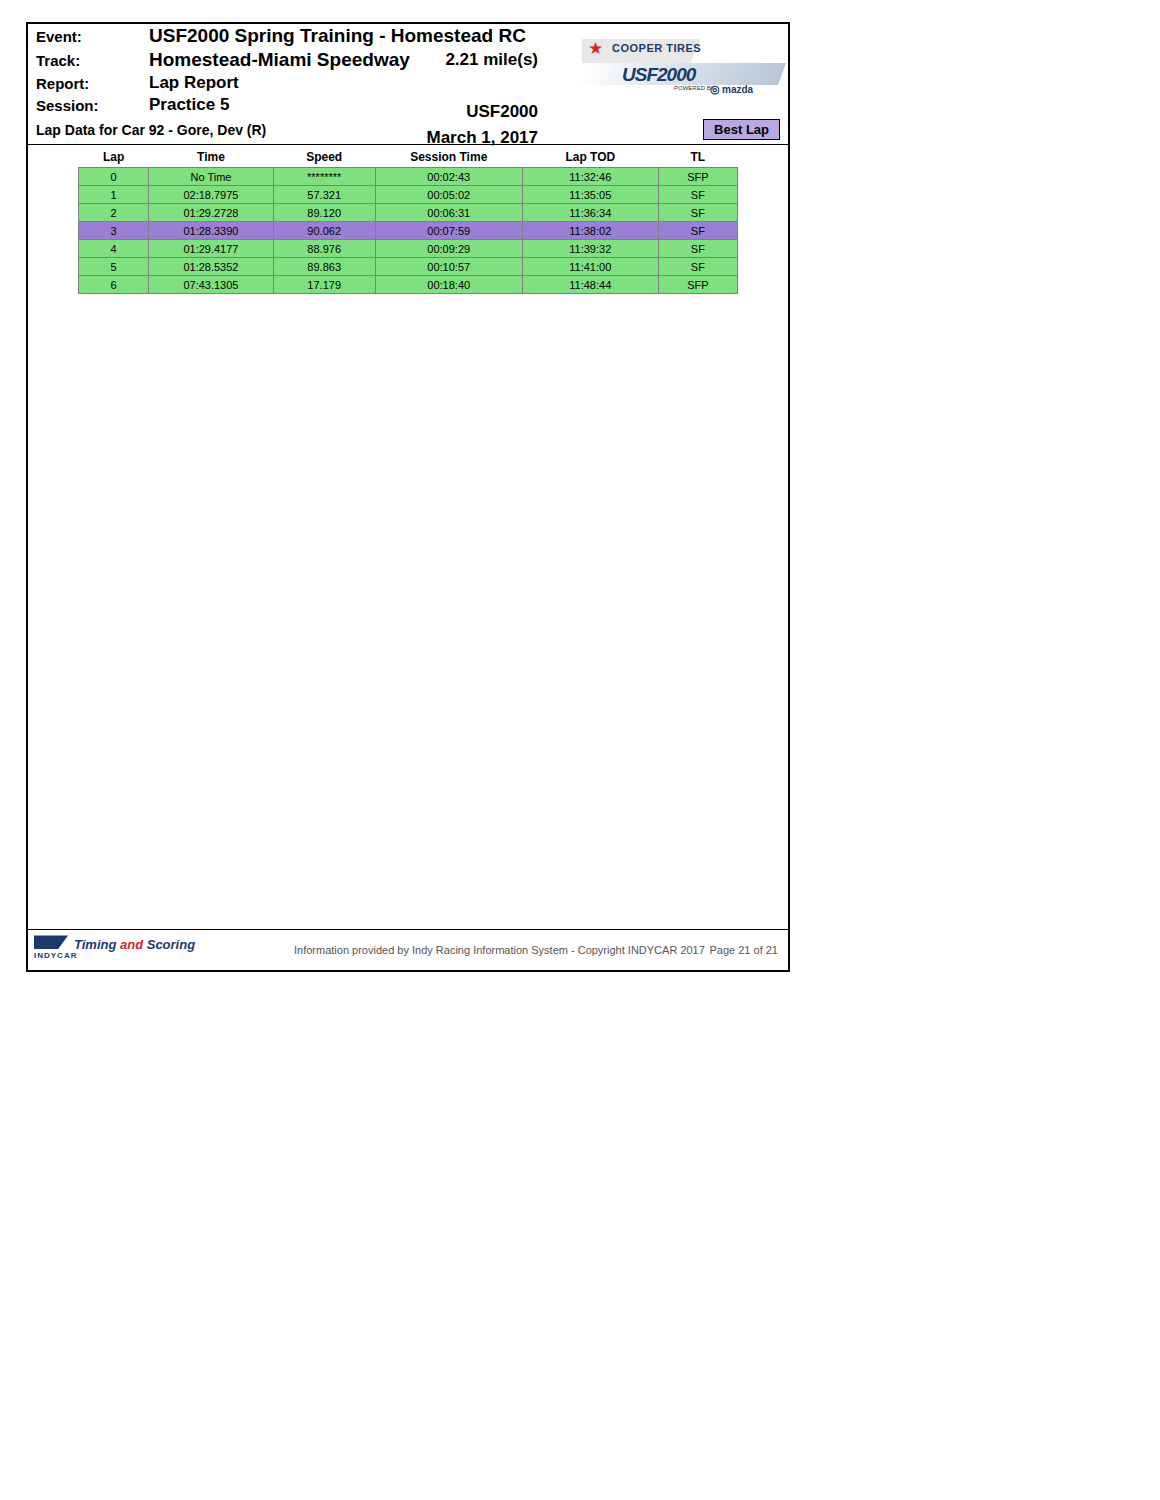| Event: | USF2000 Spring Training - Homestead RC | ★ COOPER TIRES USF2000 POWERED BY mazda |
| Track: | Homestead-Miami Speedway |
| Report: | Lap Report | |
| Session: | Practice 5 | |
2.21 mile(s)
USF2000
March 1, 2017
Lap Data for Car 92 - Gore, Dev (R)
Best Lap
| Lap | Time | Speed | Session Time | Lap TOD | TL |
| --- | --- | --- | --- | --- | --- |
| 0 | No Time | ******** | 00:02:43 | 11:32:46 | SFP |
| 1 | 02:18.7975 | 57.321 | 00:05:02 | 11:35:05 | SF |
| 2 | 01:29.2728 | 89.120 | 00:06:31 | 11:36:34 | SF |
| 3 | 01:28.3390 | 90.062 | 00:07:59 | 11:38:02 | SF |
| 4 | 01:29.4177 | 88.976 | 00:09:29 | 11:39:32 | SF |
| 5 | 01:28.5352 | 89.863 | 00:10:57 | 11:41:00 | SF |
| 6 | 07:43.1305 | 17.179 | 00:18:40 | 11:48:44 | SFP |
Timing and Scoring
INDYCAR
Information provided by Indy Racing Information System - Copyright INDYCAR 2017
Page 21 of 21